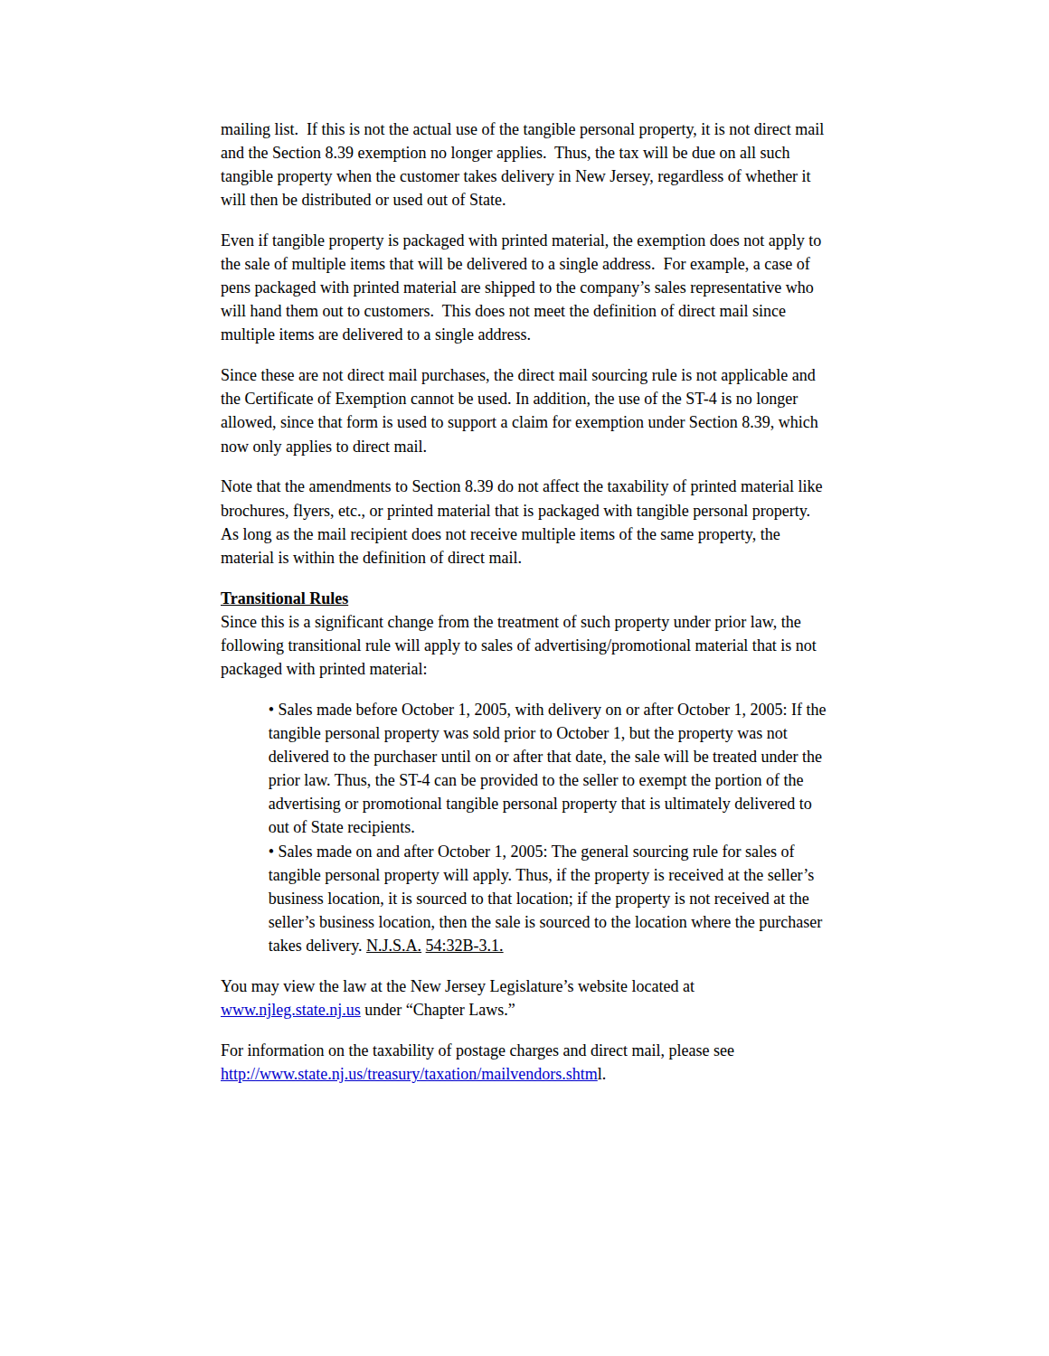mailing list. If this is not the actual use of the tangible personal property, it is not direct mail and the Section 8.39 exemption no longer applies. Thus, the tax will be due on all such tangible property when the customer takes delivery in New Jersey, regardless of whether it will then be distributed or used out of State.
Even if tangible property is packaged with printed material, the exemption does not apply to the sale of multiple items that will be delivered to a single address. For example, a case of pens packaged with printed material are shipped to the company’s sales representative who will hand them out to customers. This does not meet the definition of direct mail since multiple items are delivered to a single address.
Since these are not direct mail purchases, the direct mail sourcing rule is not applicable and the Certificate of Exemption cannot be used. In addition, the use of the ST-4 is no longer allowed, since that form is used to support a claim for exemption under Section 8.39, which now only applies to direct mail.
Note that the amendments to Section 8.39 do not affect the taxability of printed material like brochures, flyers, etc., or printed material that is packaged with tangible personal property. As long as the mail recipient does not receive multiple items of the same property, the material is within the definition of direct mail.
Transitional Rules
Since this is a significant change from the treatment of such property under prior law, the following transitional rule will apply to sales of advertising/promotional material that is not packaged with printed material:
• Sales made before October 1, 2005, with delivery on or after October 1, 2005: If the tangible personal property was sold prior to October 1, but the property was not delivered to the purchaser until on or after that date, the sale will be treated under the prior law. Thus, the ST-4 can be provided to the seller to exempt the portion of the advertising or promotional tangible personal property that is ultimately delivered to out of State recipients.
• Sales made on and after October 1, 2005: The general sourcing rule for sales of tangible personal property will apply. Thus, if the property is received at the seller’s business location, it is sourced to that location; if the property is not received at the seller’s business location, then the sale is sourced to the location where the purchaser takes delivery. N.J.S.A. 54:32B-3.1.
You may view the law at the New Jersey Legislature’s website located at www.njleg.state.nj.us under “Chapter Laws.”
For information on the taxability of postage charges and direct mail, please see http://www.state.nj.us/treasury/taxation/mailvendors.shtml.